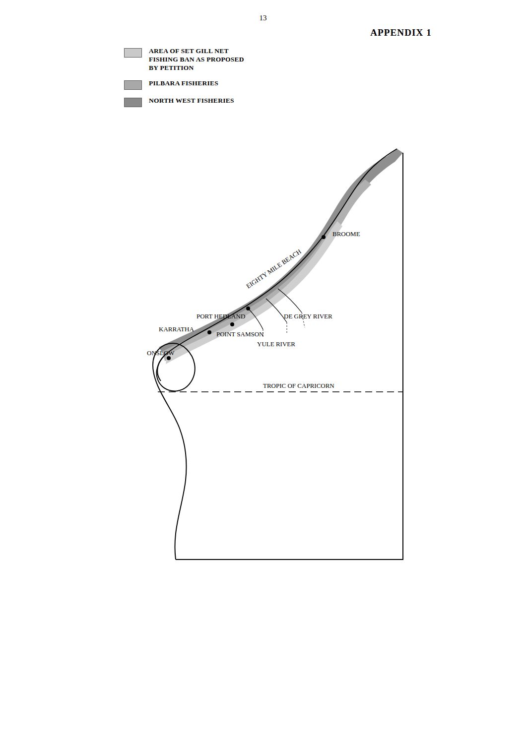13
APPENDIX 1
AREA OF SET GILL NET
FISHING BAN AS PROPOSED
BY PETITION
PILBARA FISHERIES
NORTH WEST FISHERIES
BROOME PORT HEDLAND KARRATHA POINT SAMSON ONSLOW YULE RIVER DE GREY RIVER EIGHTY MILE BEACH TROPIC OF CAPRICORN